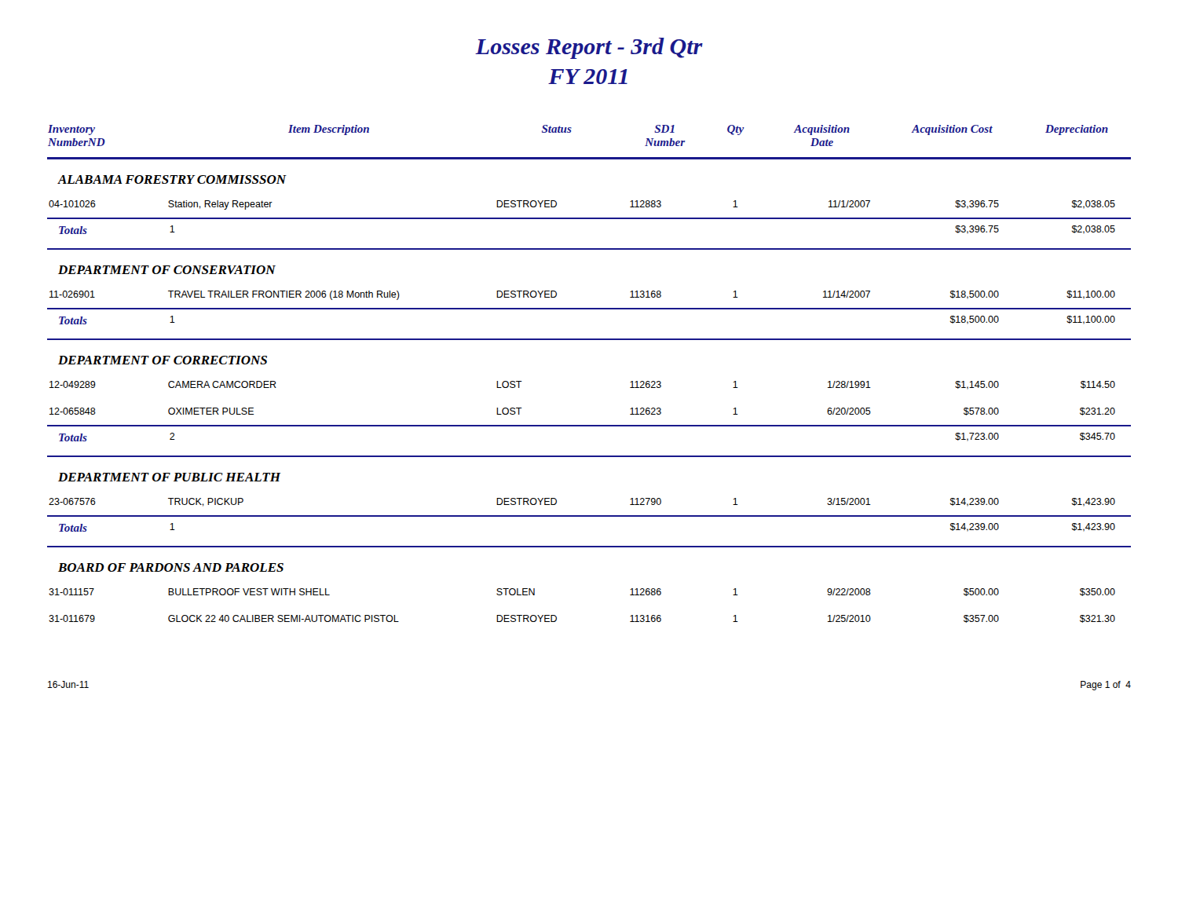Losses Report - 3rd Qtr
FY 2011
| Inventory NumberND | Item Description | Status | SD1 Number | Qty | Acquisition Date | Acquisition Cost | Depreciation |
| --- | --- | --- | --- | --- | --- | --- | --- |
| ALABAMA FORESTRY COMMISSSON |
| 04-101026 | Station, Relay Repeater | DESTROYED | 112883 | 1 | 11/1/2007 | $3,396.75 | $2,038.05 |
| Totals | 1 | | | | | $3,396.75 | $2,038.05 |
| DEPARTMENT OF CONSERVATION |
| 11-026901 | TRAVEL TRAILER FRONTIER 2006 (18 Month Rule) | DESTROYED | 113168 | 1 | 11/14/2007 | $18,500.00 | $11,100.00 |
| Totals | 1 | | | | | $18,500.00 | $11,100.00 |
| DEPARTMENT OF CORRECTIONS |
| 12-049289 | CAMERA CAMCORDER | LOST | 112623 | 1 | 1/28/1991 | $1,145.00 | $114.50 |
| 12-065848 | OXIMETER PULSE | LOST | 112623 | 1 | 6/20/2005 | $578.00 | $231.20 |
| Totals | 2 | | | | | $1,723.00 | $345.70 |
| DEPARTMENT OF PUBLIC HEALTH |
| 23-067576 | TRUCK, PICKUP | DESTROYED | 112790 | 1 | 3/15/2001 | $14,239.00 | $1,423.90 |
| Totals | 1 | | | | | $14,239.00 | $1,423.90 |
| BOARD OF PARDONS AND PAROLES |
| 31-011157 | BULLETPROOF VEST WITH SHELL | STOLEN | 112686 | 1 | 9/22/2008 | $500.00 | $350.00 |
| 31-011679 | GLOCK 22 40 CALIBER SEMI-AUTOMATIC PISTOL | DESTROYED | 113166 | 1 | 1/25/2010 | $357.00 | $321.30 |
16-Jun-11 Page 1 of 4